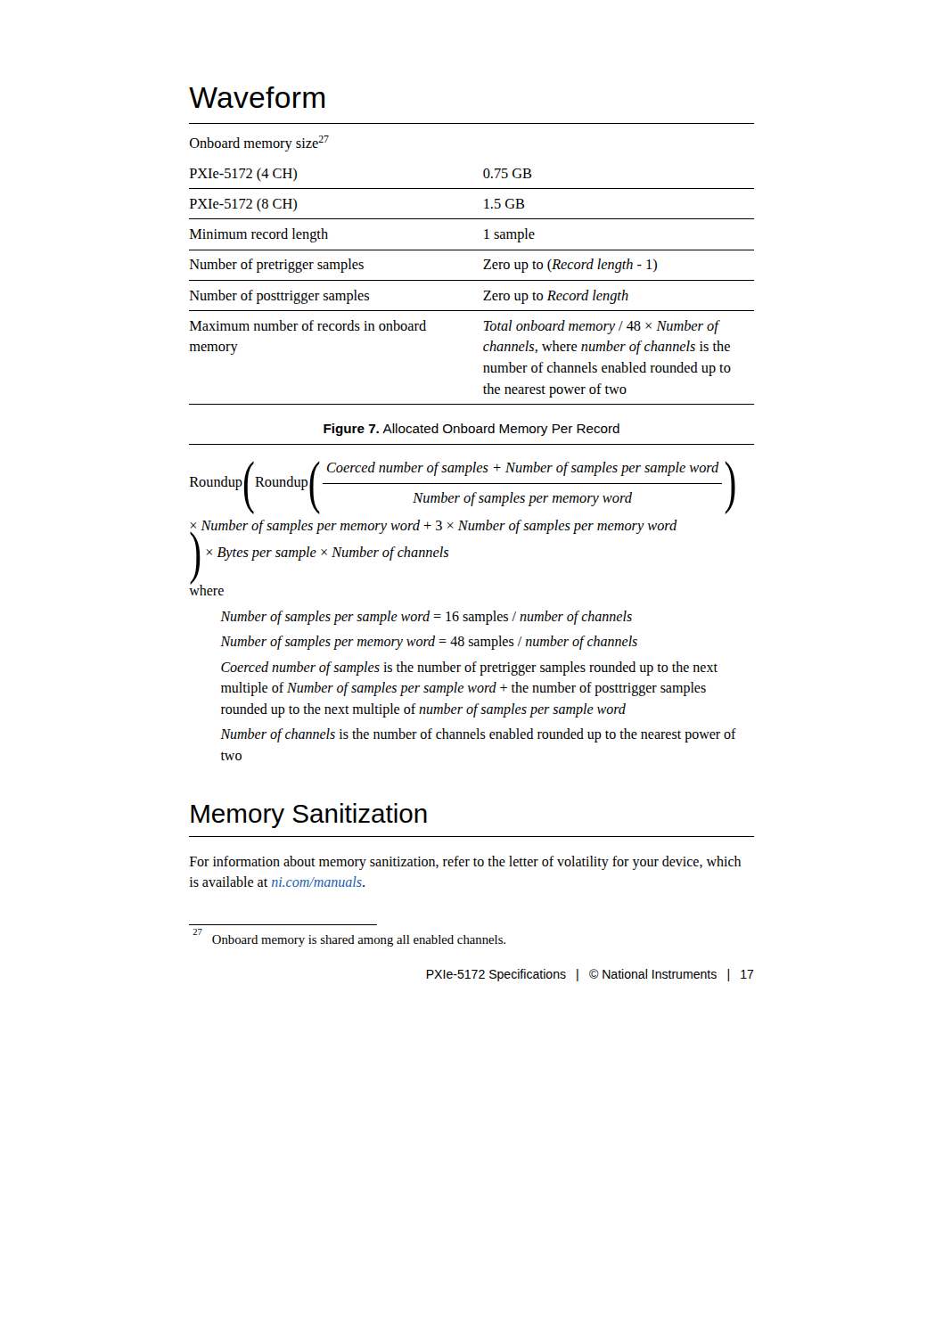Waveform
| Onboard memory size 27 | |
| PXIe-5172 (4 CH) | 0.75 GB |
| PXIe-5172 (8 CH) | 1.5 GB |
| Minimum record length | 1 sample |
| Number of pretrigger samples | Zero up to ( Record length - 1) |
| Number of posttrigger samples | Zero up to Record length |
| Maximum number of records in onboard memory | Total onboard memory / 48 × Number of channels , where number of channels is the number of channels enabled rounded up to the nearest power of two |
Figure 7. Allocated Onboard Memory Per Record
Roundup(Roundup(Coerced number of samples + Number of samples per sample word Number of samples per memory word)
× Number of samples per memory word + 3 × Number of samples per memory word
) × Bytes per sample × Number of channels
where
Number of samples per sample word = 16 samples / number of channels
Number of samples per memory word = 48 samples / number of channels
Coerced number of samples is the number of pretrigger samples rounded up to the next multiple of Number of samples per sample word + the number of posttrigger samples rounded up to the next multiple of number of samples per sample word
Number of channels is the number of channels enabled rounded up to the nearest power of two
Memory Sanitization
For information about memory sanitization, refer to the letter of volatility for your device, which is available at ni.com/manuals.
27 Onboard memory is shared among all enabled channels.
PXIe-5172 Specifications | © National Instruments | 17